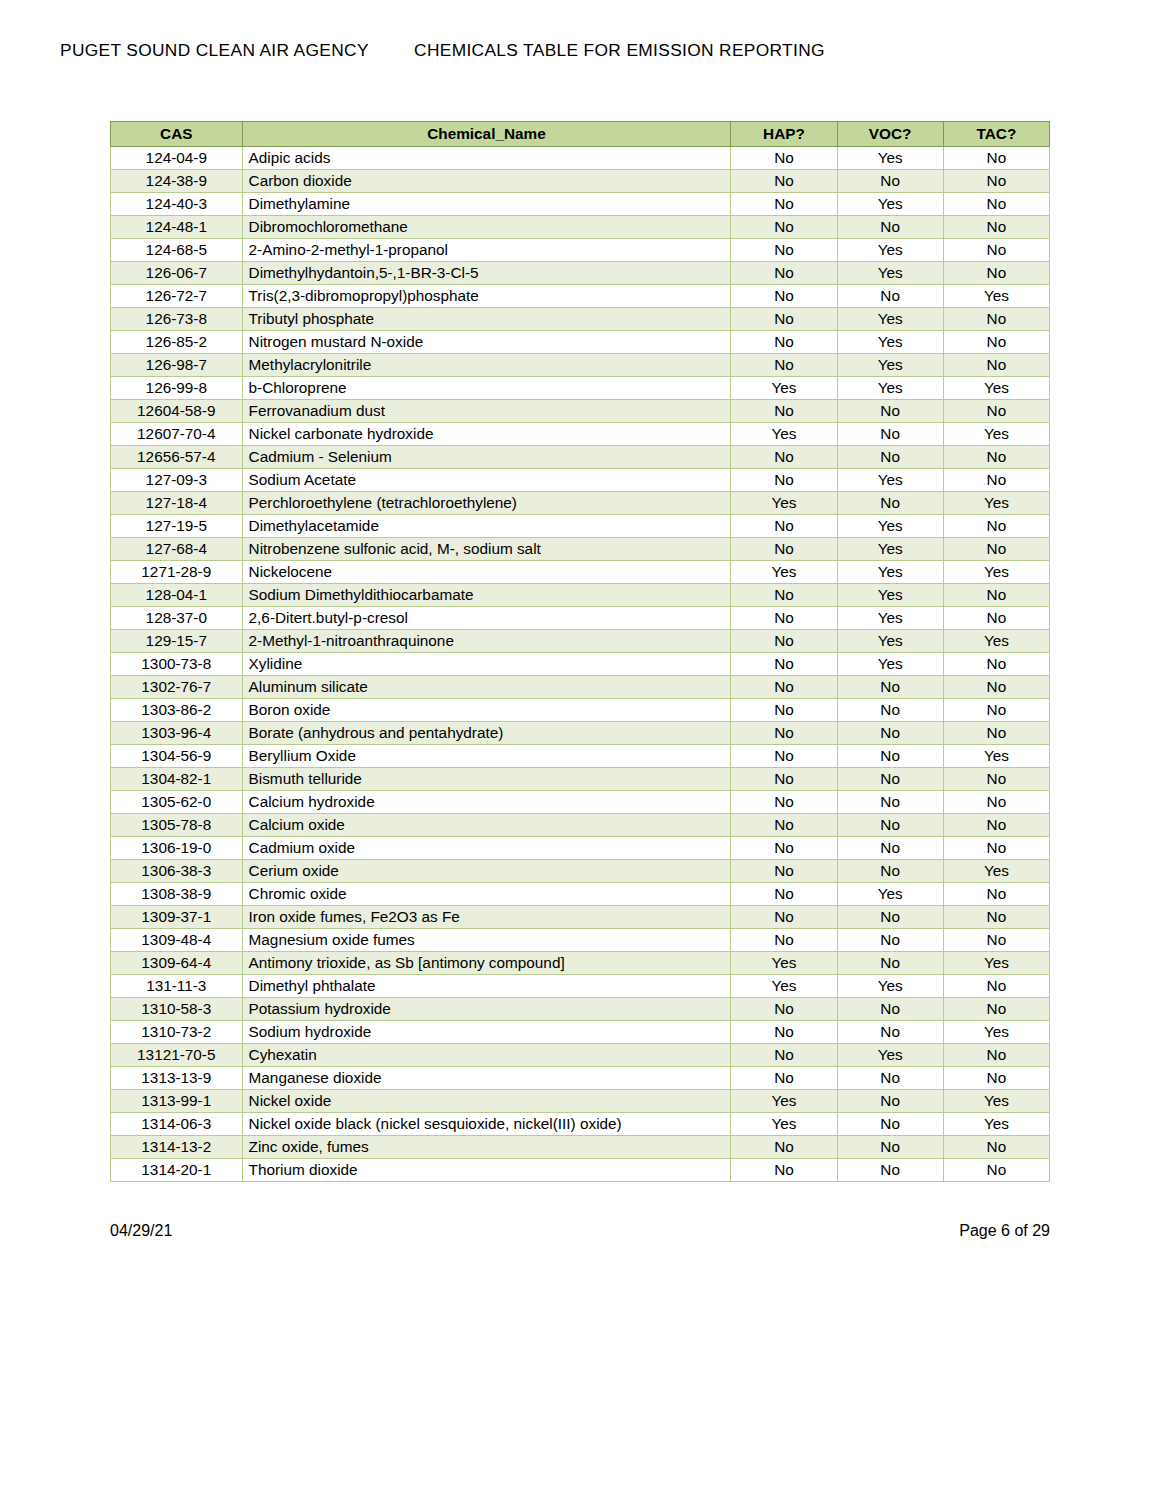PUGET SOUND CLEAN AIR AGENCY CHEMICALS TABLE FOR EMISSION REPORTING
| CAS | Chemical_Name | HAP? | VOC? | TAC? |
| --- | --- | --- | --- | --- |
| 124-04-9 | Adipic acids | No | Yes | No |
| 124-38-9 | Carbon dioxide | No | No | No |
| 124-40-3 | Dimethylamine | No | Yes | No |
| 124-48-1 | Dibromochloromethane | No | No | No |
| 124-68-5 | 2-Amino-2-methyl-1-propanol | No | Yes | No |
| 126-06-7 | Dimethylhydantoin,5-,1-BR-3-Cl-5 | No | Yes | No |
| 126-72-7 | Tris(2,3-dibromopropyl)phosphate | No | No | Yes |
| 126-73-8 | Tributyl phosphate | No | Yes | No |
| 126-85-2 | Nitrogen mustard N-oxide | No | Yes | No |
| 126-98-7 | Methylacrylonitrile | No | Yes | No |
| 126-99-8 | b-Chloroprene | Yes | Yes | Yes |
| 12604-58-9 | Ferrovanadium dust | No | No | No |
| 12607-70-4 | Nickel carbonate hydroxide | Yes | No | Yes |
| 12656-57-4 | Cadmium - Selenium | No | No | No |
| 127-09-3 | Sodium Acetate | No | Yes | No |
| 127-18-4 | Perchloroethylene (tetrachloroethylene) | Yes | No | Yes |
| 127-19-5 | Dimethylacetamide | No | Yes | No |
| 127-68-4 | Nitrobenzene sulfonic acid, M-, sodium salt | No | Yes | No |
| 1271-28-9 | Nickelocene | Yes | Yes | Yes |
| 128-04-1 | Sodium Dimethyldithiocarbamate | No | Yes | No |
| 128-37-0 | 2,6-Ditert.butyl-p-cresol | No | Yes | No |
| 129-15-7 | 2-Methyl-1-nitroanthraquinone | No | Yes | Yes |
| 1300-73-8 | Xylidine | No | Yes | No |
| 1302-76-7 | Aluminum silicate | No | No | No |
| 1303-86-2 | Boron oxide | No | No | No |
| 1303-96-4 | Borate (anhydrous and pentahydrate) | No | No | No |
| 1304-56-9 | Beryllium Oxide | No | No | Yes |
| 1304-82-1 | Bismuth telluride | No | No | No |
| 1305-62-0 | Calcium hydroxide | No | No | No |
| 1305-78-8 | Calcium oxide | No | No | No |
| 1306-19-0 | Cadmium oxide | No | No | No |
| 1306-38-3 | Cerium oxide | No | No | Yes |
| 1308-38-9 | Chromic oxide | No | Yes | No |
| 1309-37-1 | Iron oxide fumes, Fe2O3 as Fe | No | No | No |
| 1309-48-4 | Magnesium oxide fumes | No | No | No |
| 1309-64-4 | Antimony trioxide, as Sb [antimony compound] | Yes | No | Yes |
| 131-11-3 | Dimethyl phthalate | Yes | Yes | No |
| 1310-58-3 | Potassium hydroxide | No | No | No |
| 1310-73-2 | Sodium hydroxide | No | No | Yes |
| 13121-70-5 | Cyhexatin | No | Yes | No |
| 1313-13-9 | Manganese dioxide | No | No | No |
| 1313-99-1 | Nickel oxide | Yes | No | Yes |
| 1314-06-3 | Nickel oxide black (nickel sesquioxide, nickel(III) oxide) | Yes | No | Yes |
| 1314-13-2 | Zinc oxide, fumes | No | No | No |
| 1314-20-1 | Thorium dioxide | No | No | No |
04/29/21 Page 6 of 29